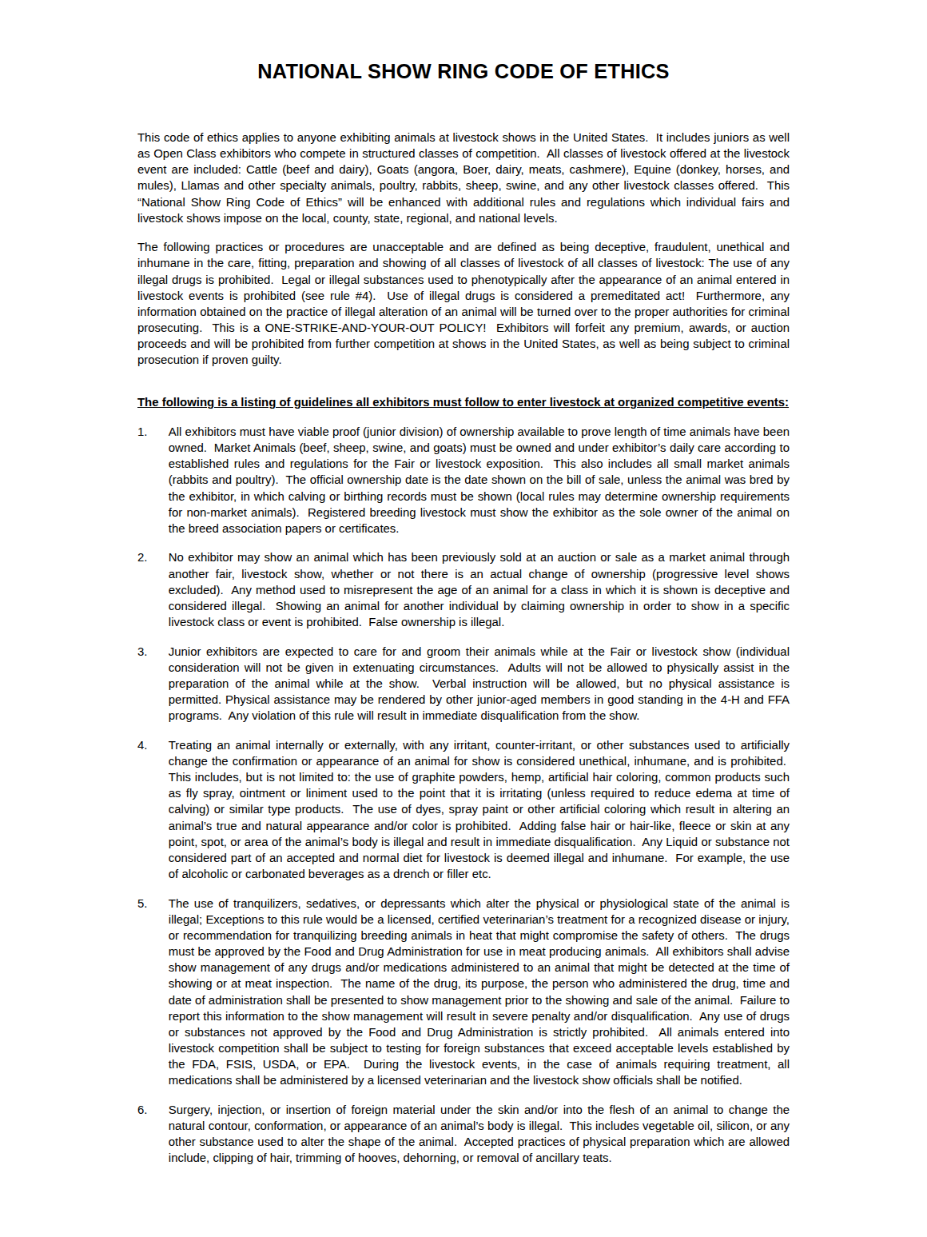NATIONAL SHOW RING CODE OF ETHICS
This code of ethics applies to anyone exhibiting animals at livestock shows in the United States. It includes juniors as well as Open Class exhibitors who compete in structured classes of competition. All classes of livestock offered at the livestock event are included: Cattle (beef and dairy), Goats (angora, Boer, dairy, meats, cashmere), Equine (donkey, horses, and mules), Llamas and other specialty animals, poultry, rabbits, sheep, swine, and any other livestock classes offered. This “National Show Ring Code of Ethics” will be enhanced with additional rules and regulations which individual fairs and livestock shows impose on the local, county, state, regional, and national levels.
The following practices or procedures are unacceptable and are defined as being deceptive, fraudulent, unethical and inhumane in the care, fitting, preparation and showing of all classes of livestock of all classes of livestock: The use of any illegal drugs is prohibited. Legal or illegal substances used to phenotypically after the appearance of an animal entered in livestock events is prohibited (see rule #4). Use of illegal drugs is considered a premeditated act! Furthermore, any information obtained on the practice of illegal alteration of an animal will be turned over to the proper authorities for criminal prosecuting. This is a ONE-STRIKE-AND-YOUR-OUT POLICY! Exhibitors will forfeit any premium, awards, or auction proceeds and will be prohibited from further competition at shows in the United States, as well as being subject to criminal prosecution if proven guilty.
The following is a listing of guidelines all exhibitors must follow to enter livestock at organized competitive events:
All exhibitors must have viable proof (junior division) of ownership available to prove length of time animals have been owned. Market Animals (beef, sheep, swine, and goats) must be owned and under exhibitor’s daily care according to established rules and regulations for the Fair or livestock exposition. This also includes all small market animals (rabbits and poultry). The official ownership date is the date shown on the bill of sale, unless the animal was bred by the exhibitor, in which calving or birthing records must be shown (local rules may determine ownership requirements for non-market animals). Registered breeding livestock must show the exhibitor as the sole owner of the animal on the breed association papers or certificates.
No exhibitor may show an animal which has been previously sold at an auction or sale as a market animal through another fair, livestock show, whether or not there is an actual change of ownership (progressive level shows excluded). Any method used to misrepresent the age of an animal for a class in which it is shown is deceptive and considered illegal. Showing an animal for another individual by claiming ownership in order to show in a specific livestock class or event is prohibited. False ownership is illegal.
Junior exhibitors are expected to care for and groom their animals while at the Fair or livestock show (individual consideration will not be given in extenuating circumstances. Adults will not be allowed to physically assist in the preparation of the animal while at the show. Verbal instruction will be allowed, but no physical assistance is permitted. Physical assistance may be rendered by other junior-aged members in good standing in the 4-H and FFA programs. Any violation of this rule will result in immediate disqualification from the show.
Treating an animal internally or externally, with any irritant, counter-irritant, or other substances used to artificially change the confirmation or appearance of an animal for show is considered unethical, inhumane, and is prohibited. This includes, but is not limited to: the use of graphite powders, hemp, artificial hair coloring, common products such as fly spray, ointment or liniment used to the point that it is irritating (unless required to reduce edema at time of calving) or similar type products. The use of dyes, spray paint or other artificial coloring which result in altering an animal’s true and natural appearance and/or color is prohibited. Adding false hair or hair-like, fleece or skin at any point, spot, or area of the animal’s body is illegal and result in immediate disqualification. Any Liquid or substance not considered part of an accepted and normal diet for livestock is deemed illegal and inhumane. For example, the use of alcoholic or carbonated beverages as a drench or filler etc.
The use of tranquilizers, sedatives, or depressants which alter the physical or physiological state of the animal is illegal; Exceptions to this rule would be a licensed, certified veterinarian’s treatment for a recognized disease or injury, or recommendation for tranquilizing breeding animals in heat that might compromise the safety of others. The drugs must be approved by the Food and Drug Administration for use in meat producing animals. All exhibitors shall advise show management of any drugs and/or medications administered to an animal that might be detected at the time of showing or at meat inspection. The name of the drug, its purpose, the person who administered the drug, time and date of administration shall be presented to show management prior to the showing and sale of the animal. Failure to report this information to the show management will result in severe penalty and/or disqualification. Any use of drugs or substances not approved by the Food and Drug Administration is strictly prohibited. All animals entered into livestock competition shall be subject to testing for foreign substances that exceed acceptable levels established by the FDA, FSIS, USDA, or EPA. During the livestock events, in the case of animals requiring treatment, all medications shall be administered by a licensed veterinarian and the livestock show officials shall be notified.
Surgery, injection, or insertion of foreign material under the skin and/or into the flesh of an animal to change the natural contour, conformation, or appearance of an animal’s body is illegal. This includes vegetable oil, silicon, or any other substance used to alter the shape of the animal. Accepted practices of physical preparation which are allowed include, clipping of hair, trimming of hooves, dehorning, or removal of ancillary teats.